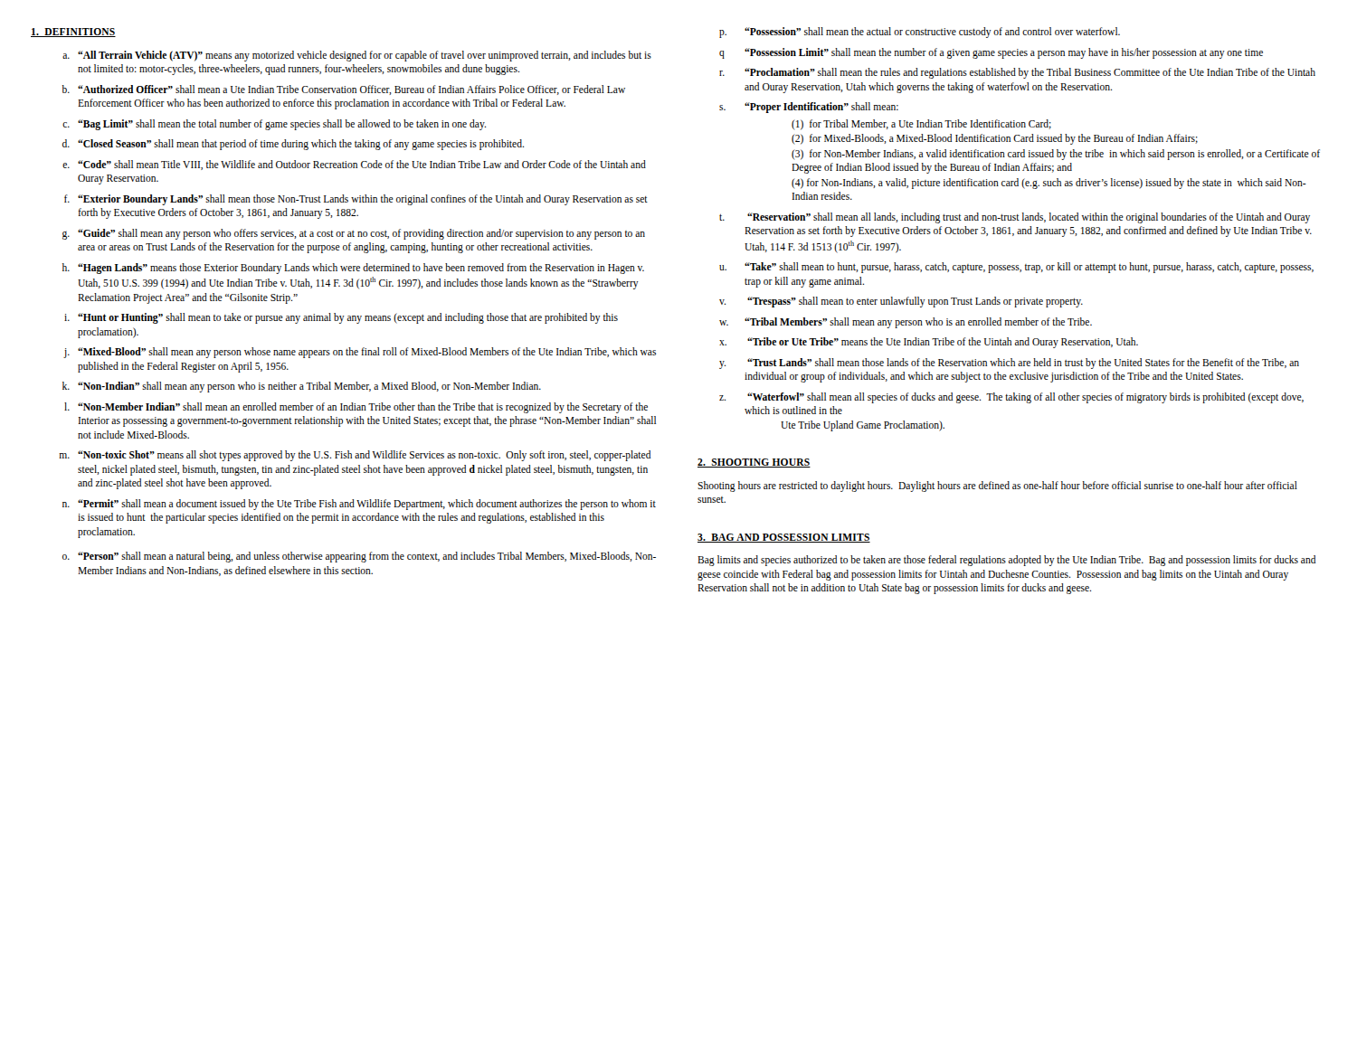1. DEFINITIONS
“All Terrain Vehicle (ATV)” means any motorized vehicle designed for or capable of travel over unimproved terrain, and includes but is not limited to: motor-cycles, three-wheelers, quad runners, four-wheelers, snowmobiles and dune buggies.
“Authorized Officer” shall mean a Ute Indian Tribe Conservation Officer, Bureau of Indian Affairs Police Officer, or Federal Law Enforcement Officer who has been authorized to enforce this proclamation in accordance with Tribal or Federal Law.
“Bag Limit” shall mean the total number of game species shall be allowed to be taken in one day.
“Closed Season” shall mean that period of time during which the taking of any game species is prohibited.
“Code” shall mean Title VIII, the Wildlife and Outdoor Recreation Code of the Ute Indian Tribe Law and Order Code of the Uintah and Ouray Reservation.
“Exterior Boundary Lands” shall mean those Non-Trust Lands within the original confines of the Uintah and Ouray Reservation as set forth by Executive Orders of October 3, 1861, and January 5, 1882.
“Guide” shall mean any person who offers services, at a cost or at no cost, of providing direction and/or supervision to any person to an area or areas on Trust Lands of the Reservation for the purpose of angling, camping, hunting or other recreational activities.
“Hagen Lands” means those Exterior Boundary Lands which were determined to have been removed from the Reservation in Hagen v. Utah, 510 U.S. 399 (1994) and Ute Indian Tribe v. Utah, 114 F. 3d (10th Cir. 1997), and includes those lands known as the “Strawberry Reclamation Project Area” and the “Gilsonite Strip.”
“Hunt or Hunting” shall mean to take or pursue any animal by any means (except and including those that are prohibited by this proclamation).
“Mixed-Blood” shall mean any person whose name appears on the final roll of Mixed-Blood Members of the Ute Indian Tribe, which was published in the Federal Register on April 5, 1956.
“Non-Indian” shall mean any person who is neither a Tribal Member, a Mixed Blood, or Non-Member Indian.
“Non-Member Indian” shall mean an enrolled member of an Indian Tribe other than the Tribe that is recognized by the Secretary of the Interior as possessing a government-to-government relationship with the United States; except that, the phrase “Non-Member Indian” shall not include Mixed-Bloods.
“Non-toxic Shot” means all shot types approved by the U.S. Fish and Wildlife Services as non-toxic. Only soft iron, steel, copper-plated steel, nickel plated steel, bismuth, tungsten, tin and zinc-plated steel shot have been approved d nickel plated steel, bismuth, tungsten, tin and zinc-plated steel shot have been approved.
“Permit” shall mean a document issued by the Ute Tribe Fish and Wildlife Department, which document authorizes the person to whom it is issued to hunt the particular species identified on the permit in accordance with the rules and regulations, established in this proclamation.
“Person” shall mean a natural being, and unless otherwise appearing from the context, and includes Tribal Members, Mixed-Bloods, Non-Member Indians and Non-Indians, as defined elsewhere in this section.
“Possession” shall mean the actual or constructive custody of and control over waterfowl.
“Possession Limit” shall mean the number of a given game species a person may have in his/her possession at any one time
“Proclamation” shall mean the rules and regulations established by the Tribal Business Committee of the Ute Indian Tribe of the Uintah and Ouray Reservation, Utah which governs the taking of waterfowl on the Reservation.
“Proper Identification” shall mean:
(1) for Tribal Member, a Ute Indian Tribe Identification Card;
(2) for Mixed-Bloods, a Mixed-Blood Identification Card issued by the Bureau of Indian Affairs;
(3) for Non-Member Indians, a valid identification card issued by the tribe in which said person is enrolled, or a Certificate of Degree of Indian Blood issued by the Bureau of Indian Affairs; and
(4) for Non-Indians, a valid, picture identification card (e.g. such as driver’s license) issued by the state in which said Non-Indian resides.
“Reservation” shall mean all lands, including trust and non-trust lands, located within the original boundaries of the Uintah and Ouray Reservation as set forth by Executive Orders of October 3, 1861, and January 5, 1882, and confirmed and defined by Ute Indian Tribe v. Utah, 114 F. 3d 1513 (10th Cir. 1997).
“Take” shall mean to hunt, pursue, harass, catch, capture, possess, trap, or kill or attempt to hunt, pursue, harass, catch, capture, possess, trap or kill any game animal.
“Trespass” shall mean to enter unlawfully upon Trust Lands or private property.
“Tribal Members” shall mean any person who is an enrolled member of the Tribe.
“Tribe or Ute Tribe” means the Ute Indian Tribe of the Uintah and Ouray Reservation, Utah.
“Trust Lands” shall mean those lands of the Reservation which are held in trust by the United States for the Benefit of the Tribe, an individual or group of individuals, and which are subject to the exclusive jurisdiction of the Tribe and the United States.
“Waterfowl” shall mean all species of ducks and geese. The taking of all other species of migratory birds is prohibited (except dove, which is outlined in the
Ute Tribe Upland Game Proclamation).
2. SHOOTING HOURS
Shooting hours are restricted to daylight hours. Daylight hours are defined as one-half hour before official sunrise to one-half hour after official sunset.
3. BAG AND POSSESSION LIMITS
Bag limits and species authorized to be taken are those federal regulations adopted by the Ute Indian Tribe. Bag and possession limits for ducks and geese coincide with Federal bag and possession limits for Uintah and Duchesne Counties. Possession and bag limits on the Uintah and Ouray Reservation shall not be in addition to Utah State bag or possession limits for ducks and geese.